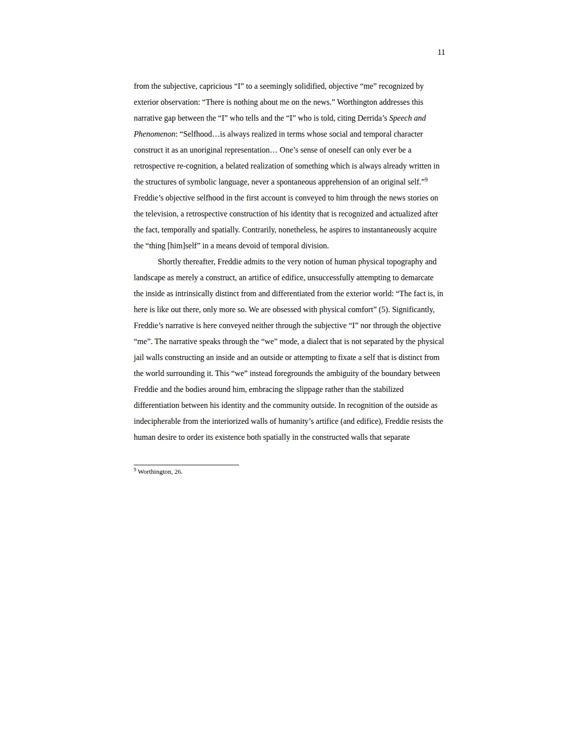11
from the subjective, capricious “I” to a seemingly solidified, objective “me” recognized by exterior observation: “There is nothing about me on the news.” Worthington addresses this narrative gap between the “I” who tells and the “I” who is told, citing Derrida’s Speech and Phenomenon: “Selfhood…is always realized in terms whose social and temporal character construct it as an unoriginal representation… One’s sense of oneself can only ever be a retrospective re-cognition, a belated realization of something which is always already written in the structures of symbolic language, never a spontaneous apprehension of an original self.”9 Freddie’s objective selfhood in the first account is conveyed to him through the news stories on the television, a retrospective construction of his identity that is recognized and actualized after the fact, temporally and spatially. Contrarily, nonetheless, he aspires to instantaneously acquire the “thing [him]self” in a means devoid of temporal division.
Shortly thereafter, Freddie admits to the very notion of human physical topography and landscape as merely a construct, an artifice of edifice, unsuccessfully attempting to demarcate the inside as intrinsically distinct from and differentiated from the exterior world: “The fact is, in here is like out there, only more so. We are obsessed with physical comfort” (5). Significantly, Freddie’s narrative is here conveyed neither through the subjective “I” nor through the objective “me”. The narrative speaks through the “we” mode, a dialect that is not separated by the physical jail walls constructing an inside and an outside or attempting to fixate a self that is distinct from the world surrounding it. This “we” instead foregrounds the ambiguity of the boundary between Freddie and the bodies around him, embracing the slippage rather than the stabilized differentiation between his identity and the community outside. In recognition of the outside as indecipherable from the interiorized walls of humanity’s artifice (and edifice), Freddie resists the human desire to order its existence both spatially in the constructed walls that separate
9 Worthington, 26.